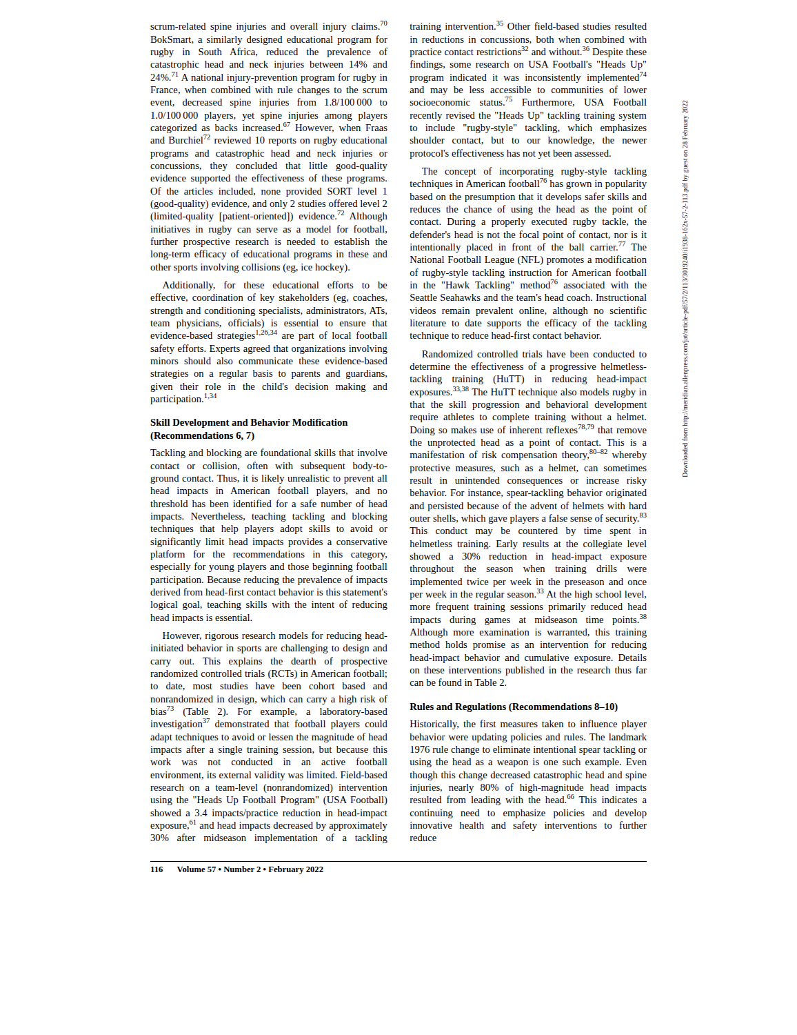Downloaded from http://meridian.allenpress.com/jat/article-pdf/57/2/113/3019240/i1938-162x-57-2-113.pdf by guest on 28 February 2022
scrum-related spine injuries and overall injury claims.70 BokSmart, a similarly designed educational program for rugby in South Africa, reduced the prevalence of catastrophic head and neck injuries between 14% and 24%.71 A national injury-prevention program for rugby in France, when combined with rule changes to the scrum event, decreased spine injuries from 1.8/100 000 to 1.0/100 000 players, yet spine injuries among players categorized as backs increased.67 However, when Fraas and Burchiel72 reviewed 10 reports on rugby educational programs and catastrophic head and neck injuries or concussions, they concluded that little good-quality evidence supported the effectiveness of these programs. Of the articles included, none provided SORT level 1 (good-quality) evidence, and only 2 studies offered level 2 (limited-quality [patient-oriented]) evidence.72 Although initiatives in rugby can serve as a model for football, further prospective research is needed to establish the long-term efficacy of educational programs in these and other sports involving collisions (eg, ice hockey).
Additionally, for these educational efforts to be effective, coordination of key stakeholders (eg, coaches, strength and conditioning specialists, administrators, ATs, team physicians, officials) is essential to ensure that evidence-based strategies1,26,34 are part of local football safety efforts. Experts agreed that organizations involving minors should also communicate these evidence-based strategies on a regular basis to parents and guardians, given their role in the child's decision making and participation.1,34
Skill Development and Behavior Modification (Recommendations 6, 7)
Tackling and blocking are foundational skills that involve contact or collision, often with subsequent body-to-ground contact. Thus, it is likely unrealistic to prevent all head impacts in American football players, and no threshold has been identified for a safe number of head impacts. Nevertheless, teaching tackling and blocking techniques that help players adopt skills to avoid or significantly limit head impacts provides a conservative platform for the recommendations in this category, especially for young players and those beginning football participation. Because reducing the prevalence of impacts derived from head-first contact behavior is this statement's logical goal, teaching skills with the intent of reducing head impacts is essential.
However, rigorous research models for reducing head-initiated behavior in sports are challenging to design and carry out. This explains the dearth of prospective randomized controlled trials (RCTs) in American football; to date, most studies have been cohort based and nonrandomized in design, which can carry a high risk of bias73 (Table 2). For example, a laboratory-based investigation37 demonstrated that football players could adapt techniques to avoid or lessen the magnitude of head impacts after a single training session, but because this work was not conducted in an active football environment, its external validity was limited. Field-based research on a team-level (nonrandomized) intervention using the "Heads Up Football Program" (USA Football) showed a 3.4 impacts/practice reduction in head-impact exposure,61 and head impacts decreased by approximately 30% after midseason implementation of a tackling training intervention.35 Other field-based studies resulted in reductions in concussions, both when combined with practice contact restrictions32 and without.36 Despite these findings, some research on USA Football's "Heads Up" program indicated it was inconsistently implemented74 and may be less accessible to communities of lower socioeconomic status.75 Furthermore, USA Football recently revised the "Heads Up" tackling training system to include "rugby-style" tackling, which emphasizes shoulder contact, but to our knowledge, the newer protocol's effectiveness has not yet been assessed.
The concept of incorporating rugby-style tackling techniques in American football76 has grown in popularity based on the presumption that it develops safer skills and reduces the chance of using the head as the point of contact. During a properly executed rugby tackle, the defender's head is not the focal point of contact, nor is it intentionally placed in front of the ball carrier.77 The National Football League (NFL) promotes a modification of rugby-style tackling instruction for American football in the "Hawk Tackling" method76 associated with the Seattle Seahawks and the team's head coach. Instructional videos remain prevalent online, although no scientific literature to date supports the efficacy of the tackling technique to reduce head-first contact behavior.
Randomized controlled trials have been conducted to determine the effectiveness of a progressive helmetless-tackling training (HuTT) in reducing head-impact exposures.33,38 The HuTT technique also models rugby in that the skill progression and behavioral development require athletes to complete training without a helmet. Doing so makes use of inherent reflexes78,79 that remove the unprotected head as a point of contact. This is a manifestation of risk compensation theory,80–82 whereby protective measures, such as a helmet, can sometimes result in unintended consequences or increase risky behavior. For instance, spear-tackling behavior originated and persisted because of the advent of helmets with hard outer shells, which gave players a false sense of security.83 This conduct may be countered by time spent in helmetless training. Early results at the collegiate level showed a 30% reduction in head-impact exposure throughout the season when training drills were implemented twice per week in the preseason and once per week in the regular season.33 At the high school level, more frequent training sessions primarily reduced head impacts during games at midseason time points.38 Although more examination is warranted, this training method holds promise as an intervention for reducing head-impact behavior and cumulative exposure. Details on these interventions published in the research thus far can be found in Table 2.
Rules and Regulations (Recommendations 8–10)
Historically, the first measures taken to influence player behavior were updating policies and rules. The landmark 1976 rule change to eliminate intentional spear tackling or using the head as a weapon is one such example. Even though this change decreased catastrophic head and spine injuries, nearly 80% of high-magnitude head impacts resulted from leading with the head.66 This indicates a continuing need to emphasize policies and develop innovative health and safety interventions to further reduce
116 Volume 57 • Number 2 • February 2022